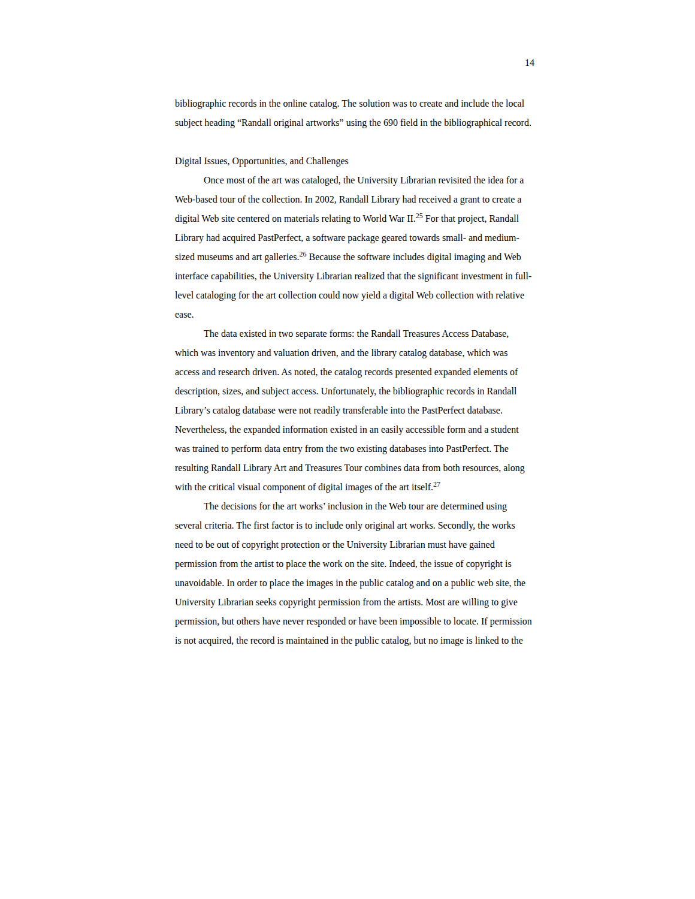14
bibliographic records in the online catalog. The solution was to create and include the local subject heading “Randall original artworks” using the 690 field in the bibliographical record.
Digital Issues, Opportunities, and Challenges
Once most of the art was cataloged, the University Librarian revisited the idea for a Web-based tour of the collection. In 2002, Randall Library had received a grant to create a digital Web site centered on materials relating to World War II.25 For that project, Randall Library had acquired PastPerfect, a software package geared towards small- and medium- sized museums and art galleries.26 Because the software includes digital imaging and Web interface capabilities, the University Librarian realized that the significant investment in full-level cataloging for the art collection could now yield a digital Web collection with relative ease.
The data existed in two separate forms: the Randall Treasures Access Database, which was inventory and valuation driven, and the library catalog database, which was access and research driven. As noted, the catalog records presented expanded elements of description, sizes, and subject access. Unfortunately, the bibliographic records in Randall Library’s catalog database were not readily transferable into the PastPerfect database. Nevertheless, the expanded information existed in an easily accessible form and a student was trained to perform data entry from the two existing databases into PastPerfect. The resulting Randall Library Art and Treasures Tour combines data from both resources, along with the critical visual component of digital images of the art itself.27
The decisions for the art works’ inclusion in the Web tour are determined using several criteria. The first factor is to include only original art works. Secondly, the works need to be out of copyright protection or the University Librarian must have gained permission from the artist to place the work on the site. Indeed, the issue of copyright is unavoidable. In order to place the images in the public catalog and on a public web site, the University Librarian seeks copyright permission from the artists. Most are willing to give permission, but others have never responded or have been impossible to locate. If permission is not acquired, the record is maintained in the public catalog, but no image is linked to the